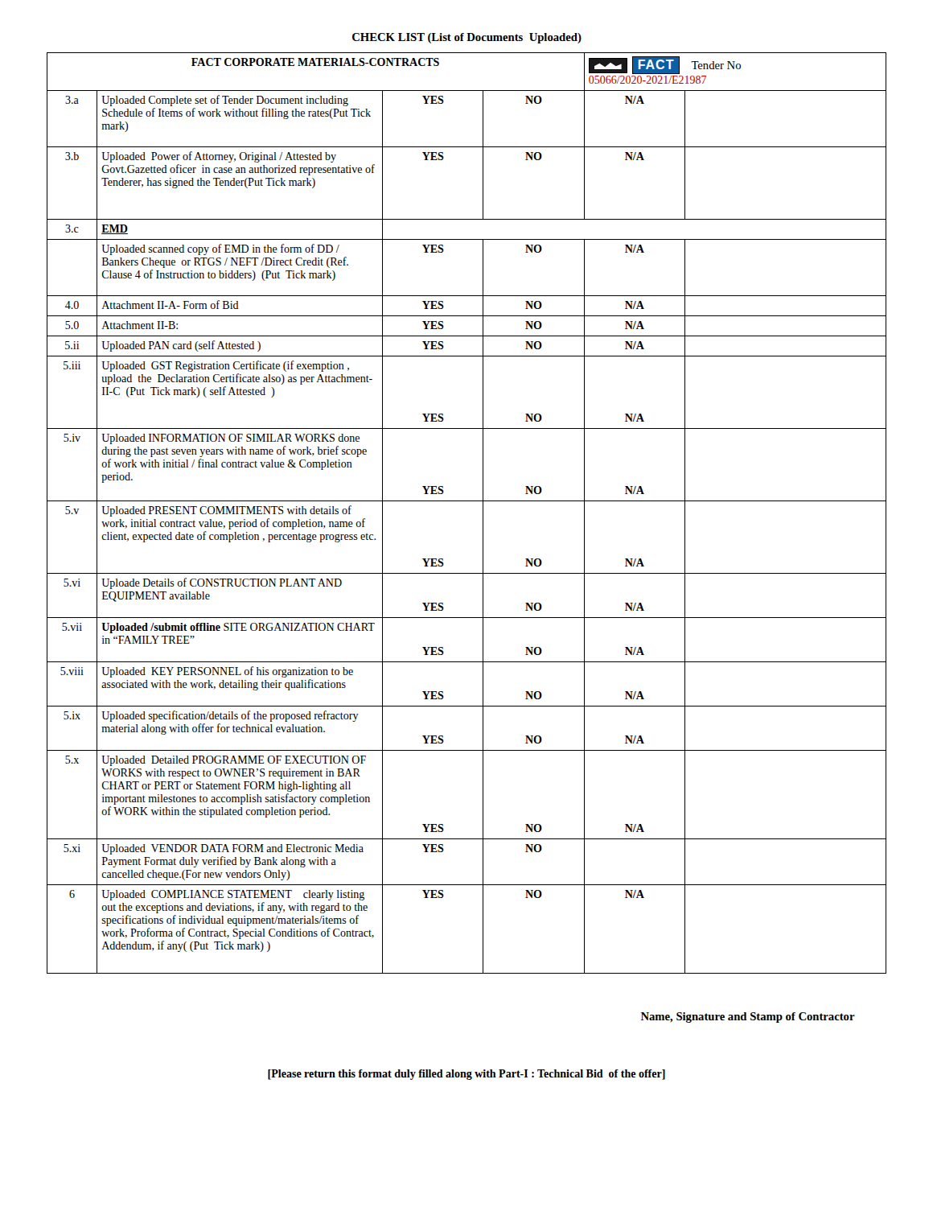CHECK LIST (List of Documents Uploaded)
| FACT CORPORATE MATERIALS-CONTRACTS | FACT Tender No 05066/2020-2021/E21987 |
| 3.a | Uploaded Complete set of Tender Document including Schedule of Items of work without filling the rates(Put Tick mark) | YES | NO | N/A | |
| 3.b | Uploaded Power of Attorney, Original / Attested by Govt.Gazetted oficer in case an authorized representative of Tenderer, has signed the Tender(Put Tick mark) | YES | NO | N/A | |
| 3.c | EMD | |
| | Uploaded scanned copy of EMD in the form of DD / Bankers Cheque or RTGS / NEFT /Direct Credit (Ref. Clause 4 of Instruction to bidders) (Put Tick mark) | YES | NO | N/A | |
| 4.0 | Attachment II-A- Form of Bid | YES | NO | N/A | |
| 5.0 | Attachment II-B: | YES | NO | N/A | |
| 5.ii | Uploaded PAN card (self Attested ) | YES | NO | N/A | |
| 5.iii | Uploaded GST Registration Certificate (if exemption , upload the Declaration Certificate also) as per Attachment-II-C (Put Tick mark) ( self Attested ) | YES | NO | N/A | |
| 5.iv | Uploaded INFORMATION OF SIMILAR WORKS done during the past seven years with name of work, brief scope of work with initial / final contract value & Completion period. | YES | NO | N/A | |
| 5.v | Uploaded PRESENT COMMITMENTS with details of work, initial contract value, period of completion, name of client, expected date of completion , percentage progress etc. | YES | NO | N/A | |
| 5.vi | Uploade Details of CONSTRUCTION PLANT AND EQUIPMENT available | YES | NO | N/A | |
| 5.vii | Uploaded /submit offline SITE ORGANIZATION CHART in “FAMILY TREE” | YES | NO | N/A | |
| 5.viii | Uploaded KEY PERSONNEL of his organization to be associated with the work, detailing their qualifications | YES | NO | N/A | |
| 5.ix | Uploaded specification/details of the proposed refractory material along with offer for technical evaluation. | YES | NO | N/A | |
| 5.x | Uploaded Detailed PROGRAMME OF EXECUTION OF WORKS with respect to OWNER’S requirement in BAR CHART or PERT or Statement FORM high-lighting all important milestones to accomplish satisfactory completion of WORK within the stipulated completion period. | YES | NO | N/A | |
| 5.xi | Uploaded VENDOR DATA FORM and Electronic Media Payment Format duly verified by Bank along with a cancelled cheque.(For new vendors Only) | YES | NO | | |
| 6 | Uploaded COMPLIANCE STATEMENT clearly listing out the exceptions and deviations, if any, with regard to the specifications of individual equipment/materials/items of work, Proforma of Contract, Special Conditions of Contract, Addendum, if any( (Put Tick mark) ) | YES | NO | N/A | |
Name, Signature and Stamp of Contractor
[Please return this format duly filled along with Part-I : Technical Bid of the offer]